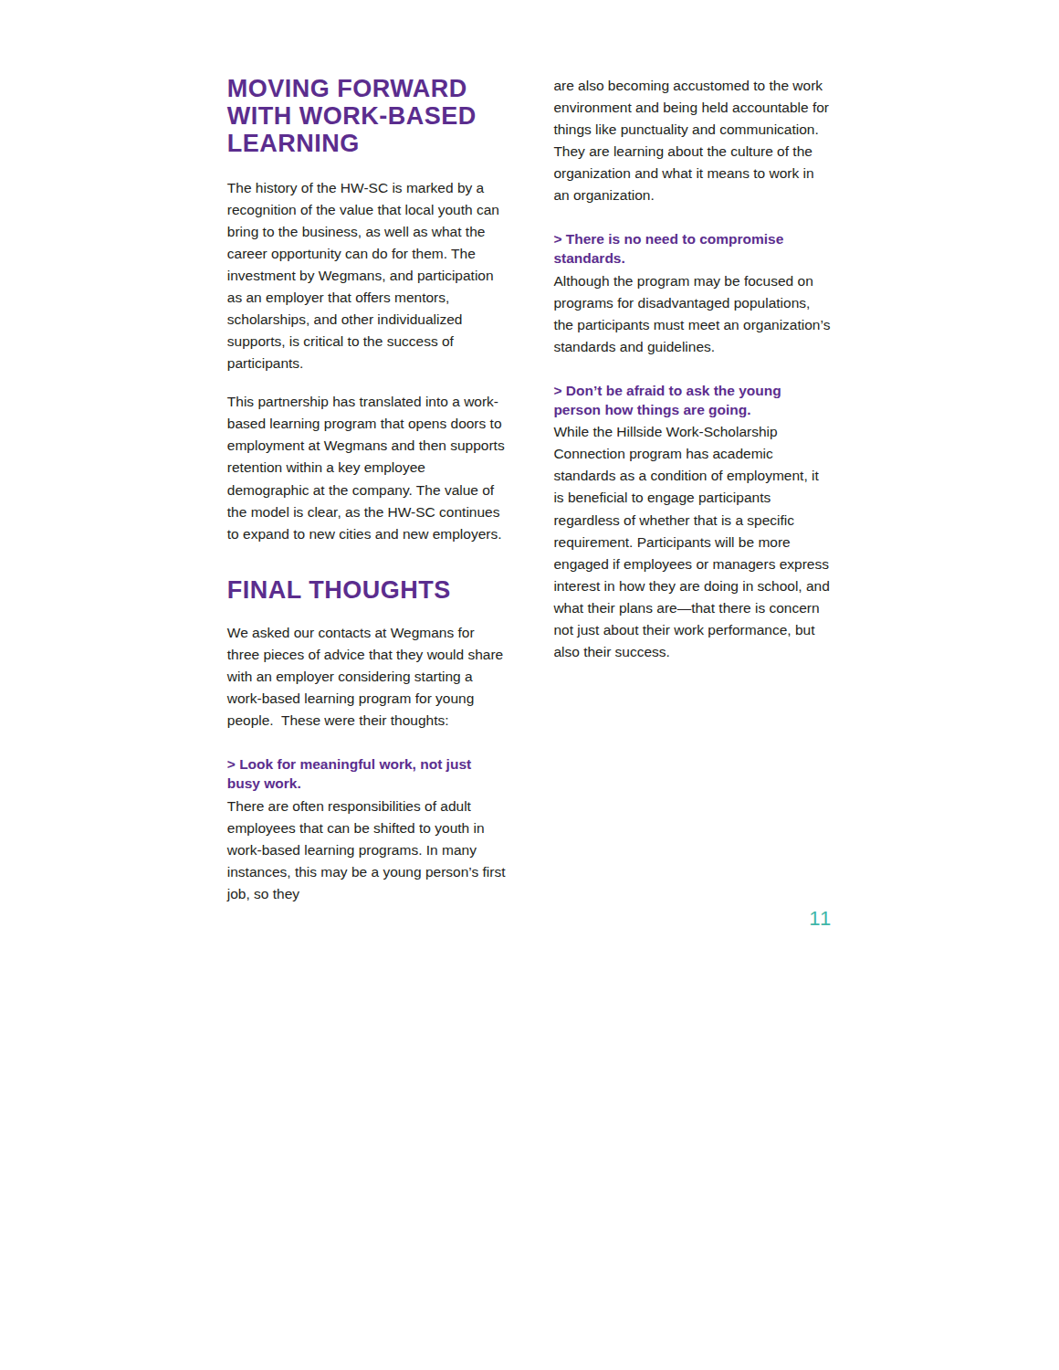Moving Forward with Work-Based Learning
The history of the HW-SC is marked by a recognition of the value that local youth can bring to the business, as well as what the career opportunity can do for them. The investment by Wegmans, and participation as an employer that offers mentors, scholarships, and other individualized supports, is critical to the success of participants.
This partnership has translated into a work-based learning program that opens doors to employment at Wegmans and then supports retention within a key employee demographic at the company. The value of the model is clear, as the HW-SC continues to expand to new cities and new employers.
Final Thoughts
We asked our contacts at Wegmans for three pieces of advice that they would share with an employer considering starting a work-based learning program for young people. These were their thoughts:
> Look for meaningful work, not just busy work.
There are often responsibilities of adult employees that can be shifted to youth in work-based learning programs. In many instances, this may be a young person’s first job, so they
are also becoming accustomed to the work environment and being held accountable for things like punctuality and communication. They are learning about the culture of the organization and what it means to work in an organization.
> There is no need to compromise standards.
Although the program may be focused on programs for disadvantaged populations, the participants must meet an organization’s standards and guidelines.
> Don’t be afraid to ask the young person how things are going.
While the Hillside Work-Scholarship Connection program has academic standards as a condition of employment, it is beneficial to engage participants regardless of whether that is a specific requirement. Participants will be more engaged if employees or managers express interest in how they are doing in school, and what their plans are—that there is concern not just about their work performance, but also their success.
11